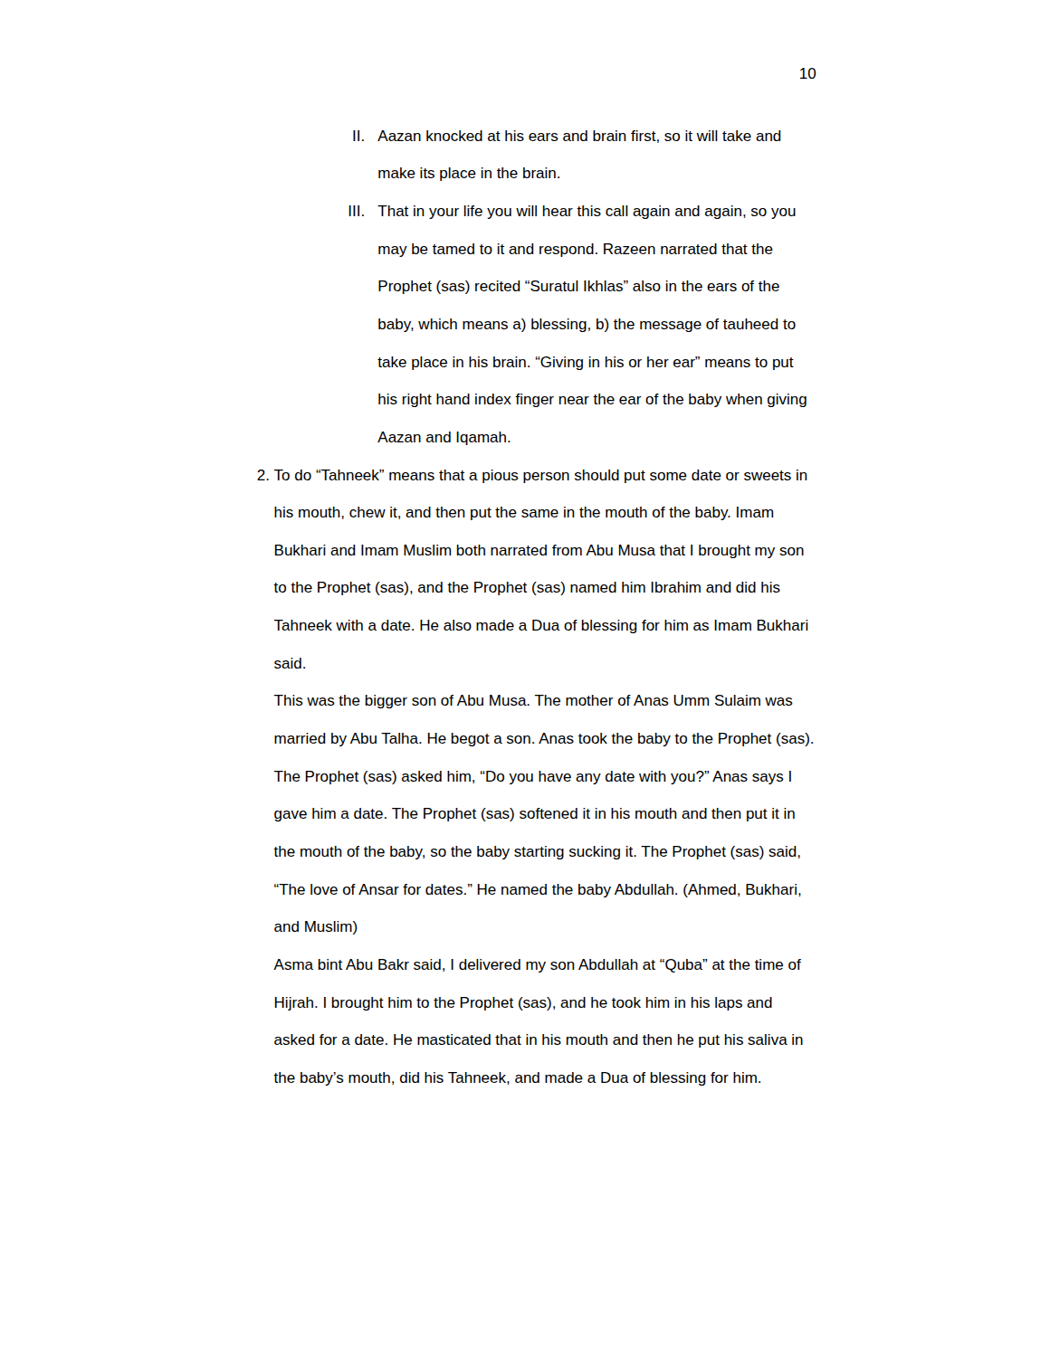10
Aazan knocked at his ears and brain first, so it will take and make its place in the brain.
That in your life you will hear this call again and again, so you may be tamed to it and respond. Razeen narrated that the Prophet (sas) recited “Suratul Ikhlas” also in the ears of the baby, which means a) blessing, b) the message of tauheed to take place in his brain. “Giving in his or her ear” means to put his right hand index finger near the ear of the baby when giving Aazan and Iqamah.
To do “Tahneek” means that a pious person should put some date or sweets in his mouth, chew it, and then put the same in the mouth of the baby. Imam Bukhari and Imam Muslim both narrated from Abu Musa that I brought my son to the Prophet (sas), and the Prophet (sas) named him Ibrahim and did his Tahneek with a date. He also made a Dua of blessing for him as Imam Bukhari said.
This was the bigger son of Abu Musa. The mother of Anas Umm Sulaim was married by Abu Talha. He begot a son. Anas took the baby to the Prophet (sas). The Prophet (sas) asked him, “Do you have any date with you?” Anas says I gave him a date. The Prophet (sas) softened it in his mouth and then put it in the mouth of the baby, so the baby starting sucking it. The Prophet (sas) said, “The love of Ansar for dates.” He named the baby Abdullah. (Ahmed, Bukhari, and Muslim)
Asma bint Abu Bakr said, I delivered my son Abdullah at “Quba” at the time of Hijrah. I brought him to the Prophet (sas), and he took him in his laps and asked for a date. He masticated that in his mouth and then he put his saliva in the baby’s mouth, did his Tahneek, and made a Dua of blessing for him.